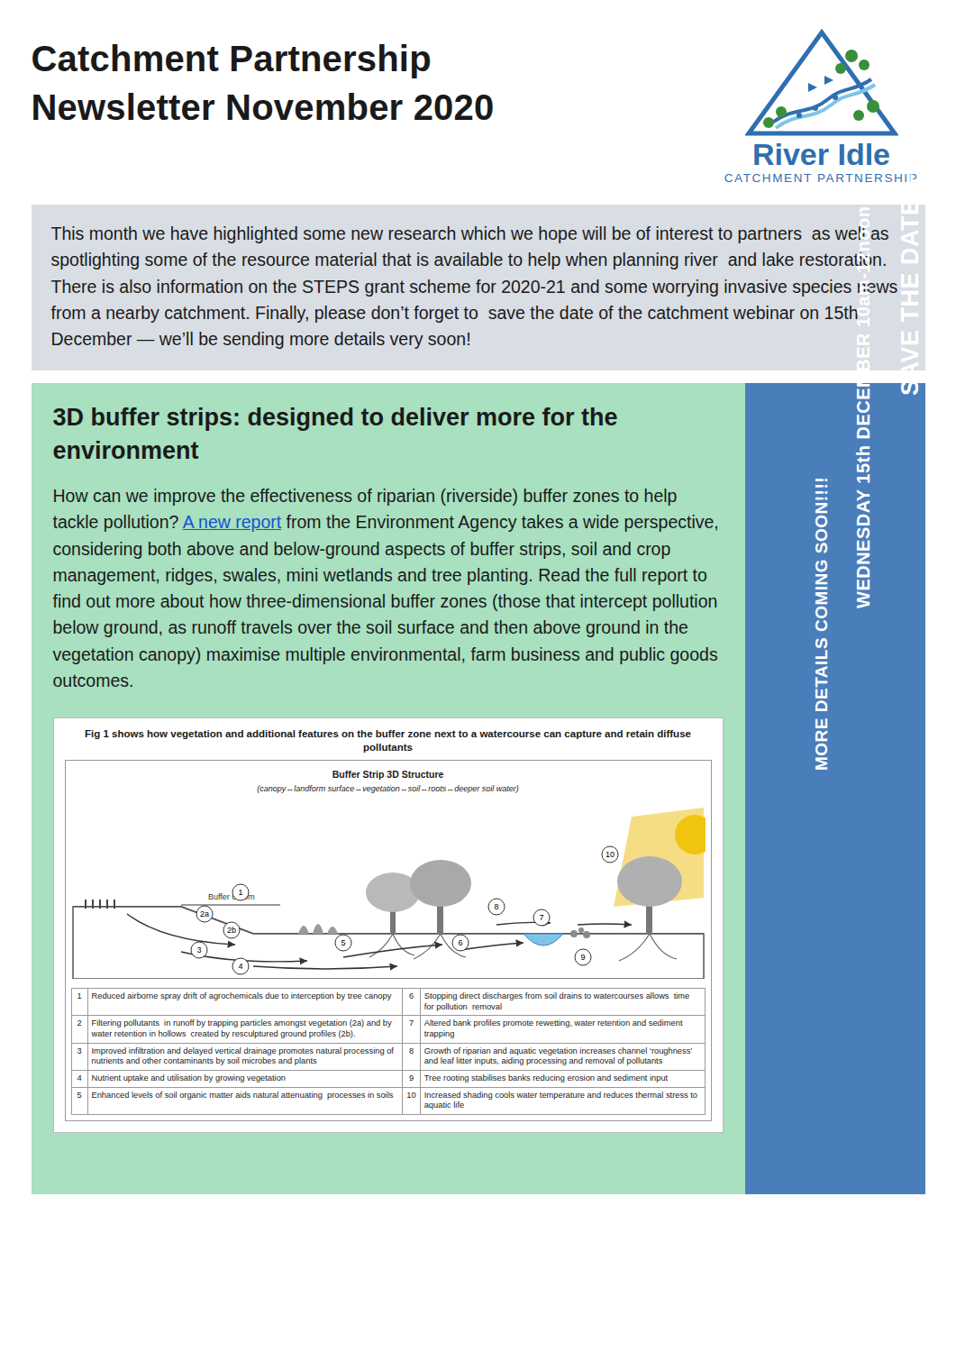Catchment Partnership Newsletter November 2020
River Idle
CATCHMENT PARTNERSHIP
This month we have highlighted some new research which we hope will be of interest to partners as well as spotlighting some of the resource material that is available to help when planning river and lake restoration. There is also information on the STEPS grant scheme for 2020-21 and some worrying invasive species news from a nearby catchment. Finally, please don’t forget to save the date of the catchment webinar on 15th December — we’ll be sending more details very soon!
3D buffer strips: designed to deliver more for the environment
How can we improve the effectiveness of riparian (riverside) buffer zones to help tackle pollution? A new report from the Environment Agency takes a wide perspective, considering both above and below-ground aspects of buffer strips, soil and crop management, ridges, swales, mini wetlands and tree planting. Read the full report to find out more about how three-dimensional buffer zones (those that intercept pollution below ground, as runoff travels over the soil surface and then above ground in the vegetation canopy) maximise multiple environmental, farm business and public goods outcomes.
Fig 1 shows how vegetation and additional features on the buffer zone next to a watercourse can capture and retain diffuse pollutants
Buffer Strip 3D Structure
(canopy↔landform surface↔vegetation↔soil↔roots↔deeper soil water)
Buffer 6-10m 1 2a 2b 3 4 5 6 7 8 9 10
| 1 | Reduced airborne spray drift of agrochemicals due to interception by tree canopy | 6 | Stopping direct discharges from soil drains to watercourses allows time for pollution removal |
| 2 | Filtering pollutants in runoff by trapping particles amongst vegetation (2a) and by water retention in hollows created by resculptured ground profiles (2b). | 7 | Altered bank profiles promote rewetting, water retention and sediment trapping |
| 3 | Improved infiltration and delayed vertical drainage promotes natural processing of nutrients and other contaminants by soil microbes and plants | 8 | Growth of riparian and aquatic vegetation increases channel ‘roughness’ and leaf litter inputs, aiding processing and removal of pollutants |
| 4 | Nutrient uptake and utilisation by growing vegetation | 9 | Tree rooting stabilises banks reducing erosion and sediment input |
| 5 | Enhanced levels of soil organic matter aids natural attenuating processes in soils | 10 | Increased shading cools water temperature and reduces thermal stress to aquatic life |
SAVE THE DATE—RIVER IDLE CATCHMENT PARTNERSHIP WEBINAR
WEDNESDAY 15th DECEMBER 10am-12noon
MORE DETAILS COMING SOON!!!!